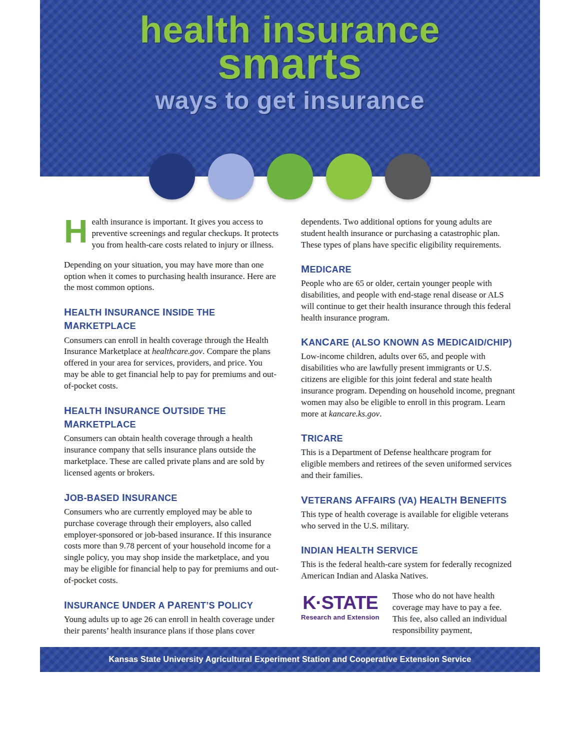Health Insurance Smarts
Ways to Get Insurance
Health insurance is important. It gives you access to preventive screenings and regular checkups. It protects you from health-care costs related to injury or illness.
Depending on your situation, you may have more than one option when it comes to purchasing health insurance. Here are the most common options.
Health Insurance Inside the Marketplace
Consumers can enroll in health coverage through the Health Insurance Marketplace at healthcare.gov. Compare the plans offered in your area for services, providers, and price. You may be able to get financial help to pay for premiums and out-of-pocket costs.
Health Insurance Outside the Marketplace
Consumers can obtain health coverage through a health insurance company that sells insurance plans outside the marketplace. These are called private plans and are sold by licensed agents or brokers.
Job-based Insurance
Consumers who are currently employed may be able to purchase coverage through their employers, also called employer-sponsored or job-based insurance. If this insurance costs more than 9.78 percent of your household income for a single policy, you may shop inside the marketplace, and you may be eligible for financial help to pay for premiums and out-of-pocket costs.
Insurance Under a Parent’s Policy
Young adults up to age 26 can enroll in health coverage under their parents’ health insurance plans if those plans cover dependents. Two additional options for young adults are student health insurance or purchasing a catastrophic plan. These types of plans have specific eligibility requirements.
Medicare
People who are 65 or older, certain younger people with disabilities, and people with end-stage renal disease or ALS will continue to get their health insurance through this federal health insurance program.
KanCare (also known as Medicaid/CHIP)
Low-income children, adults over 65, and people with disabilities who are lawfully present immigrants or U.S. citizens are eligible for this joint federal and state health insurance program. Depending on household income, pregnant women may also be eligible to enroll in this program. Learn more at kancare.ks.gov.
Tricare
This is a Department of Defense healthcare program for eligible members and retirees of the seven uniformed services and their families.
Veterans Affairs (VA) Health Benefits
This type of health coverage is available for eligible veterans who served in the U.S. military.
Indian Health Service
This is the federal health-care system for federally recognized American Indian and Alaska Natives.
K·STATE
Research and Extension
Those who do not have health coverage may have to pay a fee. This fee, also called an individual responsibility payment,
Kansas State University Agricultural Experiment Station and Cooperative Extension Service